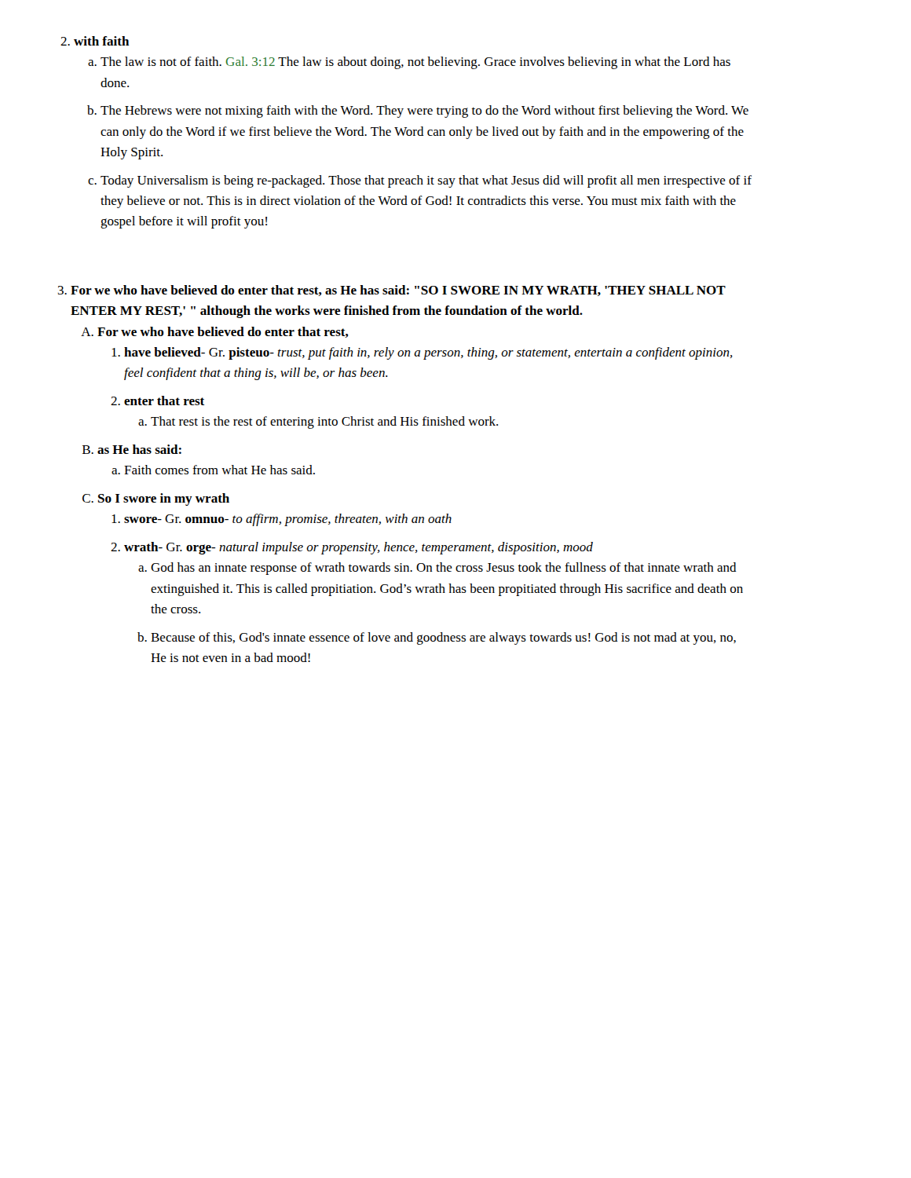with faith
The law is not of faith. Gal. 3:12 The law is about doing, not believing. Grace involves believing in what the Lord has done.
The Hebrews were not mixing faith with the Word. They were trying to do the Word without first believing the Word. We can only do the Word if we first believe the Word. The Word can only be lived out by faith and in the empowering of the Holy Spirit.
Today Universalism is being re-packaged. Those that preach it say that what Jesus did will profit all men irrespective of if they believe or not. This is in direct violation of the Word of God! It contradicts this verse. You must mix faith with the gospel before it will profit you!
For we who have believed do enter that rest, as He has said: "SO I SWORE IN MY WRATH, 'THEY SHALL NOT ENTER MY REST,' " although the works were finished from the foundation of the world.
For we who have believed do enter that rest,
have believed- Gr. pisteuo- trust, put faith in, rely on a person, thing, or statement, entertain a confident opinion, feel confident that a thing is, will be, or has been.
enter that rest
That rest is the rest of entering into Christ and His finished work.
as He has said:
Faith comes from what He has said.
So I swore in my wrath
swore- Gr. omnuo- to affirm, promise, threaten, with an oath
wrath- Gr. orge- natural impulse or propensity, hence, temperament, disposition, mood
God has an innate response of wrath towards sin. On the cross Jesus took the fullness of that innate wrath and extinguished it. This is called propitiation. God’s wrath has been propitiated through His sacrifice and death on the cross.
Because of this, God's innate essence of love and goodness are always towards us! God is not mad at you, no, He is not even in a bad mood!